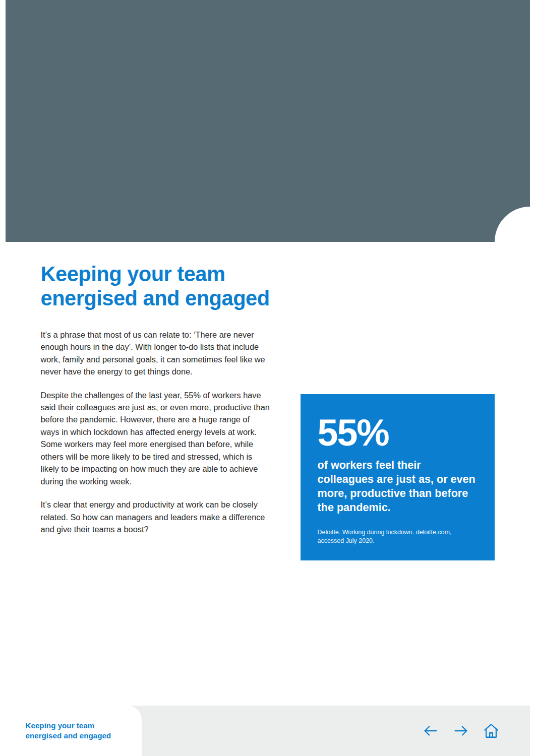Keeping your team
energised and engaged
It’s a phrase that most of us can relate to: ‘There are never enough hours in the day’. With longer to-do lists that include work, family and personal goals, it can sometimes feel like we never have the energy to get things done.
Despite the challenges of the last year, 55% of workers have said their colleagues are just as, or even more, productive than before the pandemic. However, there are a huge range of ways in which lockdown has affected energy levels at work. Some workers may feel more energised than before, while others will be more likely to be tired and stressed, which is likely to be impacting on how much they are able to achieve during the working week.
It’s clear that energy and productivity at work can be closely related. So how can managers and leaders make a difference and give their teams a boost?
55%
of workers feel their colleagues are just as, or even more, productive than before the pandemic.
Deloitte. Working during lockdown. deloitte.com, accessed July 2020.
Keeping your team energised and engaged